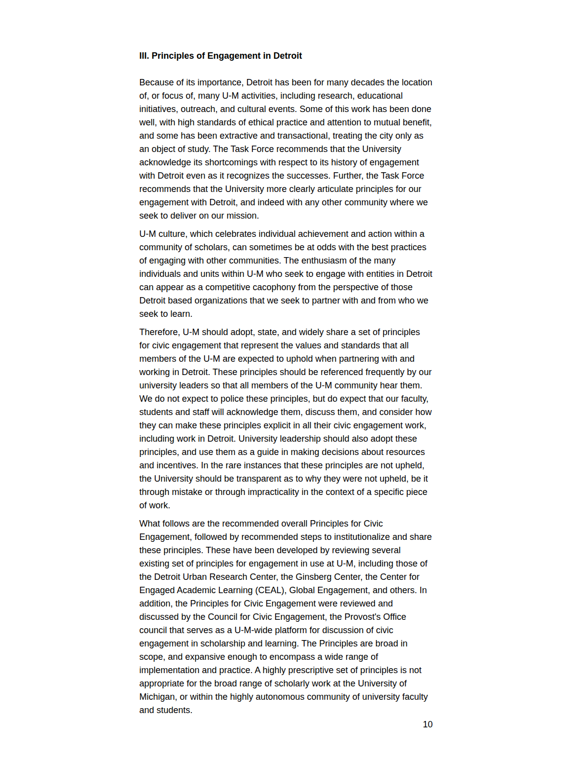III. Principles of Engagement in Detroit
Because of its importance, Detroit has been for many decades the location of, or focus of, many U-M activities, including research, educational initiatives, outreach, and cultural events. Some of this work has been done well, with high standards of ethical practice and attention to mutual benefit, and some has been extractive and transactional, treating the city only as an object of study. The Task Force recommends that the University acknowledge its shortcomings with respect to its history of engagement with Detroit even as it recognizes the successes. Further, the Task Force recommends that the University more clearly articulate principles for our engagement with Detroit, and indeed with any other community where we seek to deliver on our mission.
U-M culture, which celebrates individual achievement and action within a community of scholars, can sometimes be at odds with the best practices of engaging with other communities. The enthusiasm of the many individuals and units within U-M who seek to engage with entities in Detroit can appear as a competitive cacophony from the perspective of those Detroit based organizations that we seek to partner with and from who we seek to learn.
Therefore, U-M should adopt, state, and widely share a set of principles for civic engagement that represent the values and standards that all members of the U-M are expected to uphold when partnering with and working in Detroit. These principles should be referenced frequently by our university leaders so that all members of the U-M community hear them. We do not expect to police these principles, but do expect that our faculty, students and staff will acknowledge them, discuss them, and consider how they can make these principles explicit in all their civic engagement work, including work in Detroit. University leadership should also adopt these principles, and use them as a guide in making decisions about resources and incentives. In the rare instances that these principles are not upheld, the University should be transparent as to why they were not upheld, be it through mistake or through impracticality in the context of a specific piece of work.
What follows are the recommended overall Principles for Civic Engagement, followed by recommended steps to institutionalize and share these principles. These have been developed by reviewing several existing set of principles for engagement in use at U-M, including those of the Detroit Urban Research Center, the Ginsberg Center, the Center for Engaged Academic Learning (CEAL), Global Engagement, and others. In addition, the Principles for Civic Engagement were reviewed and discussed by the Council for Civic Engagement, the Provost's Office council that serves as a U-M-wide platform for discussion of civic engagement in scholarship and learning. The Principles are broad in scope, and expansive enough to encompass a wide range of implementation and practice. A highly prescriptive set of principles is not appropriate for the broad range of scholarly work at the University of Michigan, or within the highly autonomous community of university faculty and students.
10